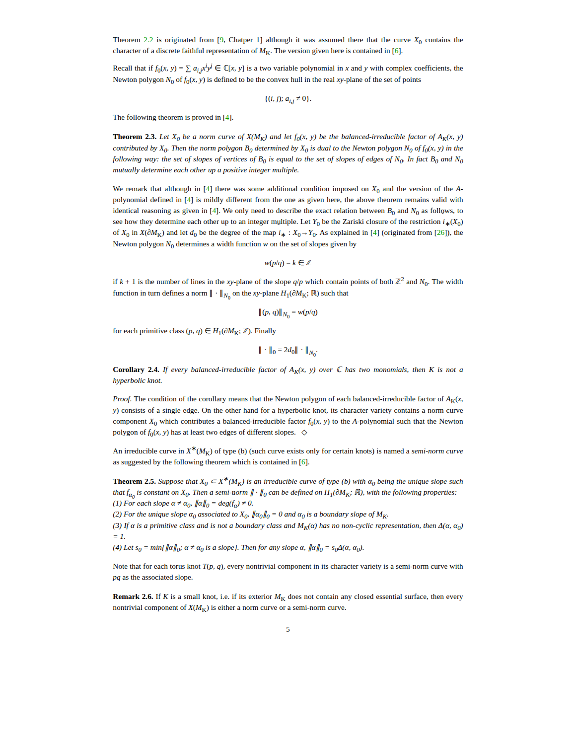Theorem 2.2 is originated from [9, Chatper 1] although it was assumed there that the curve X0 contains the character of a discrete faithful representation of MK. The version given here is contained in [6].
Recall that if f0(x, y) = ∑ ai,jxiyj ∈ ℂ[x, y] is a two variable polynomial in x and y with complex coefficients, the Newton polygon N0 of f0(x, y) is defined to be the convex hull in the real xy-plane of the set of points
{(i, j); ai,j ≠ 0}.
The following theorem is proved in [4].
Theorem 2.3. Let X0 be a norm curve of X(MK) and let f0(x, y) be the balanced-irreducible factor of AK(x, y) contributed by X0. Then the norm polygon B0 determined by X0 is dual to the Newton polygon N0 of f0(x, y) in the following way: the set of slopes of vertices of B0 is equal to the set of slopes of edges of N0. In fact B0 and N0 mutually determine each other up a positive integer multiple.
We remark that although in [4] there was some additional condition imposed on X0 and the version of the A-polynomial defined in [4] is mildly different from the one as given here, the above theorem remains valid with identical reasoning as given in [4]. We only need to describe the exact relation between B0 and N0 as follows, to see how they determine each other up to an integer multiple. Let Y0 be the Zariski closure of the restriction i∗̂(X0) of X0 in X(∂MK) and let d0 be the degree of the map i∗̂ : X0→Y0. As explained in [4] (originated from [26]), the Newton polygon N0 determines a width function w on the set of slopes given by
w(p/q) = k ∈ ℤ
if k + 1 is the number of lines in the xy-plane of the slope q/p which contain points of both ℤ2 and N0. The width function in turn defines a norm ∥ · ∥N0 on the xy-plane H1(∂MK; ℝ) such that
∥(p, q)∥N0 = w(p/q)
for each primitive class (p, q) ∈ H1(∂MK; ℤ). Finally
∥ · ∥0 = 2d0∥ · ∥N0.
Corollary 2.4. If every balanced-irreducible factor of AK(x, y) over ℂ has two monomials, then K is not a hyperbolic knot.
Proof. The condition of the corollary means that the Newton polygon of each balanced-irreducible factor of AK(x, y) consists of a single edge. On the other hand for a hyperbolic knot, its character variety contains a norm curve component X0 which contributes a balanced-irreducible factor f0(x, y) to the A-polynomial such that the Newton polygon of f0(x, y) has at least two edges of different slopes. ◇
An irreducible curve in X∗(MK) of type (b) (such curve exists only for certain knots) is named a semi-norm curve as suggested by the following theorem which is contained in [6].
Theorem 2.5. Suppose that X0 ⊂ X∗(MK) is an irreducible curve of type (b) with α0 being the unique slope such that fα0 is constant on X0. Then a semi-norm ∥ · ∥0 can be defined on H1(∂MK; ℝ), with the following properties:
(1) For each slope α ≠ α0, ∥α∥0 = deg(f˜α) ≠ 0.
(2) For the unique slope α0 associated to X0, ∥α0∥0 = 0 and α0 is a boundary slope of MK.
(3) If α is a primitive class and is not a boundary class and MK(α) has no non-cyclic representation, then Δ(α, α0) = 1.
(4) Let s0 = min{∥α∥0; α ≠ α0 is a slope}. Then for any slope α, ∥α∥0 = s0Δ(α, α0).
Note that for each torus knot T(p, q), every nontrivial component in its character variety is a semi-norm curve with pq as the associated slope.
Remark 2.6. If K is a small knot, i.e. if its exterior MK does not contain any closed essential surface, then every nontrivial component of X(MK) is either a norm curve or a semi-norm curve.
5